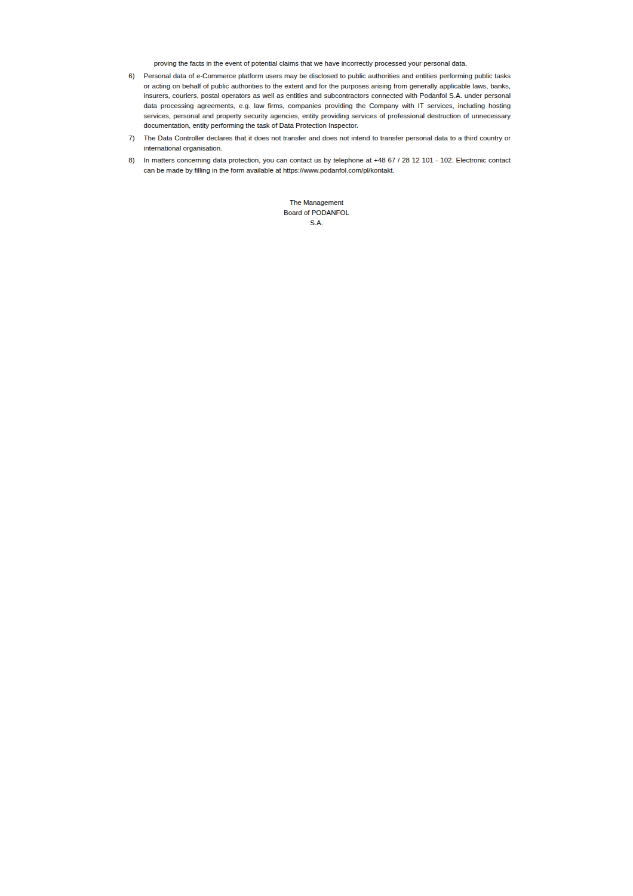proving the facts in the event of potential claims that we have incorrectly processed your personal data.
6) Personal data of e-Commerce platform users may be disclosed to public authorities and entities performing public tasks or acting on behalf of public authorities to the extent and for the purposes arising from generally applicable laws, banks, insurers, couriers, postal operators as well as entities and subcontractors connected with Podanfol S.A. under personal data processing agreements, e.g. law firms, companies providing the Company with IT services, including hosting services, personal and property security agencies, entity providing services of professional destruction of unnecessary documentation, entity performing the task of Data Protection Inspector.
7) The Data Controller declares that it does not transfer and does not intend to transfer personal data to a third country or international organisation.
8) In matters concerning data protection, you can contact us by telephone at +48 67 / 28 12 101 - 102. Electronic contact can be made by filling in the form available at https://www.podanfol.com/pl/kontakt.
The Management
Board of PODANFOL
S.A.